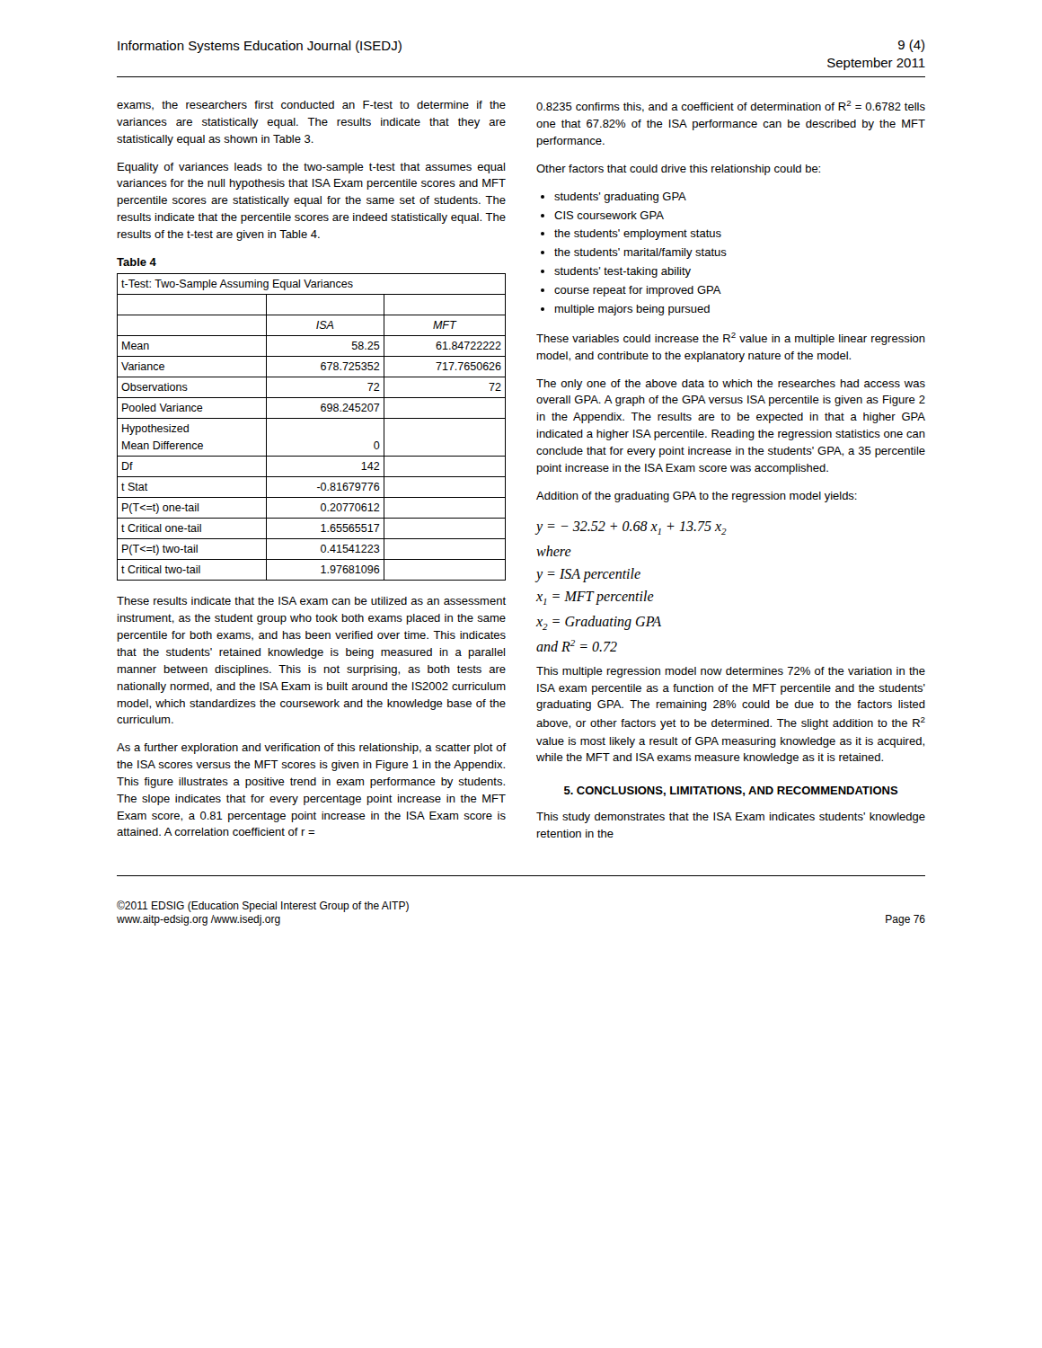Information Systems Education Journal (ISEDJ)
9 (4)
September 2011
exams, the researchers first conducted an F-test to determine if the variances are statistically equal. The results indicate that they are statistically equal as shown in Table 3.
Equality of variances leads to the two-sample t-test that assumes equal variances for the null hypothesis that ISA Exam percentile scores and MFT percentile scores are statistically equal for the same set of students. The results indicate that the percentile scores are indeed statistically equal. The results of the t-test are given in Table 4.
Table 4
| t-Test: Two-Sample Assuming Equal Variances |
| | ISA | MFT |
| Mean | 58.25 | 61.84722222 |
| Variance | 678.725352 | 717.7650626 |
| Observations | 72 | 72 |
| Pooled Variance | 698.245207 | |
| Hypothesized Mean Difference | 0 | |
| Df | 142 | |
| t Stat | -0.81679776 | |
| P(T<=t) one-tail | 0.20770612 | |
| t Critical one-tail | 1.65565517 | |
| P(T<=t) two-tail | 0.41541223 | |
| t Critical two-tail | 1.97681096 | |
These results indicate that the ISA exam can be utilized as an assessment instrument, as the student group who took both exams placed in the same percentile for both exams, and has been verified over time. This indicates that the students' retained knowledge is being measured in a parallel manner between disciplines. This is not surprising, as both tests are nationally normed, and the ISA Exam is built around the IS2002 curriculum model, which standardizes the coursework and the knowledge base of the curriculum.
As a further exploration and verification of this relationship, a scatter plot of the ISA scores versus the MFT scores is given in Figure 1 in the Appendix. This figure illustrates a positive trend in exam performance by students. The slope indicates that for every percentage point increase in the MFT Exam score, a 0.81 percentage point increase in the ISA Exam score is attained. A correlation coefficient of r =
0.8235 confirms this, and a coefficient of determination of R2 = 0.6782 tells one that 67.82% of the ISA performance can be described by the MFT performance.
Other factors that could drive this relationship could be:
students' graduating GPA
CIS coursework GPA
the students' employment status
the students' marital/family status
students' test-taking ability
course repeat for improved GPA
multiple majors being pursued
These variables could increase the R2 value in a multiple linear regression model, and contribute to the explanatory nature of the model.
The only one of the above data to which the researches had access was overall GPA. A graph of the GPA versus ISA percentile is given as Figure 2 in the Appendix. The results are to be expected in that a higher GPA indicated a higher ISA percentile. Reading the regression statistics one can conclude that for every point increase in the students' GPA, a 35 percentile point increase in the ISA Exam score was accomplished.
Addition of the graduating GPA to the regression model yields:
y = − 32.52 + 0.68 x1 + 13.75 x2
where
y = ISA percentile
x1 = MFT percentile
x2 = Graduating GPA
and R2 = 0.72
This multiple regression model now determines 72% of the variation in the ISA exam percentile as a function of the MFT percentile and the students' graduating GPA. The remaining 28% could be due to the factors listed above, or other factors yet to be determined. The slight addition to the R2 value is most likely a result of GPA measuring knowledge as it is acquired, while the MFT and ISA exams measure knowledge as it is retained.
5. Conclusions, Limitations, and Recommendations
This study demonstrates that the ISA Exam indicates students' knowledge retention in the
©2011 EDSIG (Education Special Interest Group of the AITP)
www.aitp-edsig.org /www.isedj.org
Page 76